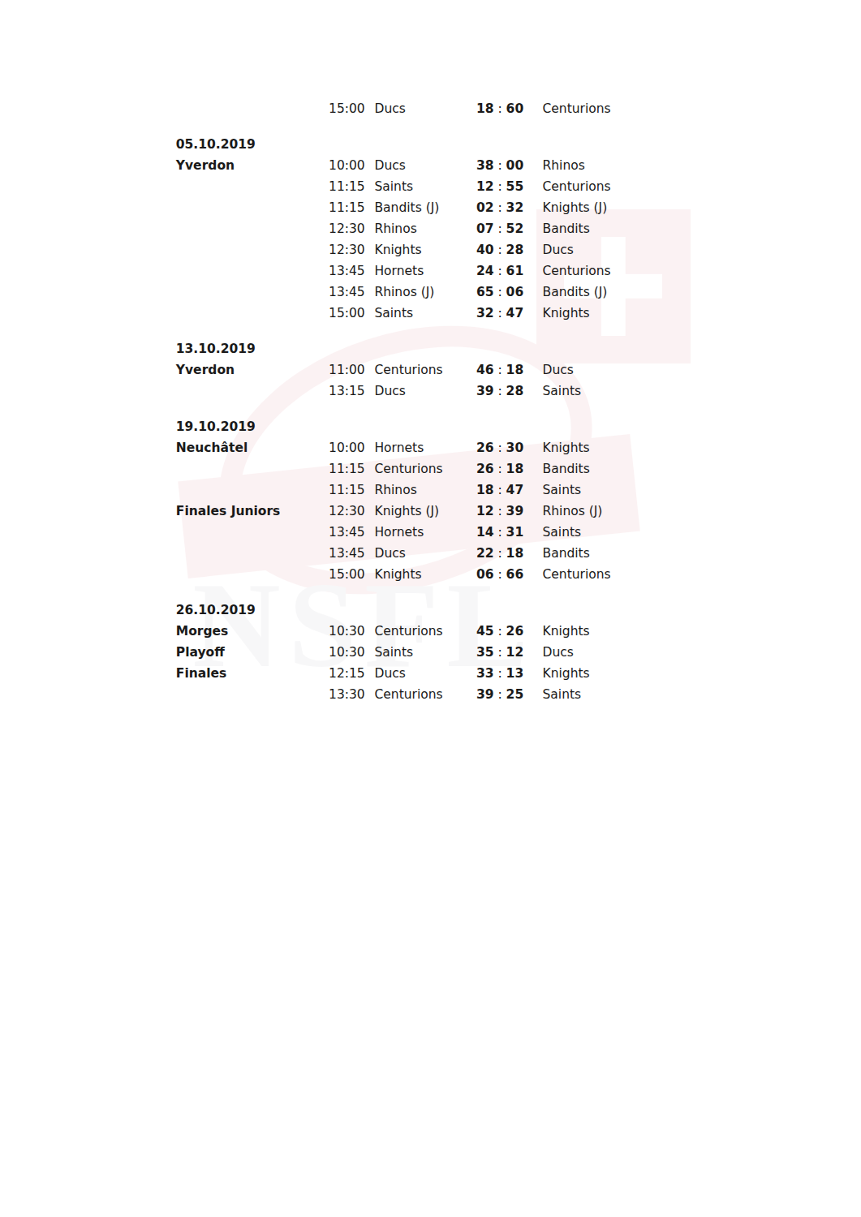NSFL
| | 15:00 | Ducs | 18 : 60 | Centurions |
| 05.10.2019 | | | | |
| Yverdon | 10:00 | Ducs | 38 : 00 | Rhinos |
| | 11:15 | Saints | 12 : 55 | Centurions |
| | 11:15 | Bandits (J) | 02 : 32 | Knights (J) |
| | 12:30 | Rhinos | 07 : 52 | Bandits |
| | 12:30 | Knights | 40 : 28 | Ducs |
| | 13:45 | Hornets | 24 : 61 | Centurions |
| | 13:45 | Rhinos (J) | 65 : 06 | Bandits (J) |
| | 15:00 | Saints | 32 : 47 | Knights |
| 13.10.2019 | | | | |
| Yverdon | 11:00 | Centurions | 46 : 18 | Ducs |
| | 13:15 | Ducs | 39 : 28 | Saints |
| 19.10.2019 | | | | |
| Neuchâtel | 10:00 | Hornets | 26 : 30 | Knights |
| | 11:15 | Centurions | 26 : 18 | Bandits |
| | 11:15 | Rhinos | 18 : 47 | Saints |
| Finales Juniors | 12:30 | Knights (J) | 12 : 39 | Rhinos (J) |
| | 13:45 | Hornets | 14 : 31 | Saints |
| | 13:45 | Ducs | 22 : 18 | Bandits |
| | 15:00 | Knights | 06 : 66 | Centurions |
| 26.10.2019 | | | | |
| Morges | 10:30 | Centurions | 45 : 26 | Knights |
| Playoff | 10:30 | Saints | 35 : 12 | Ducs |
| Finales | 12:15 | Ducs | 33 : 13 | Knights |
| | 13:30 | Centurions | 39 : 25 | Saints |